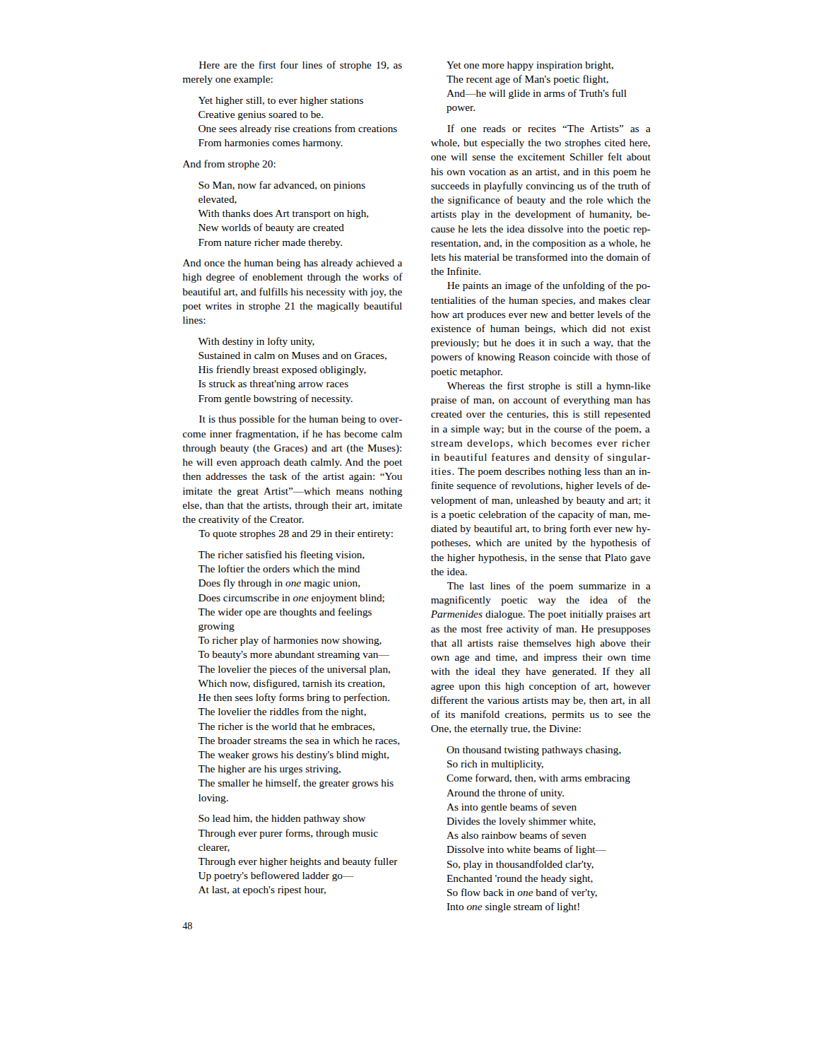Here are the first four lines of strophe 19, as merely one example:
Yet higher still, to ever higher stations
Creative genius soared to be.
One sees already rise creations from creations
From harmonies comes harmony.
And from strophe 20:
So Man, now far advanced, on pinions elevated,
With thanks does Art transport on high,
New worlds of beauty are created
From nature richer made thereby.
And once the human being has already achieved a high degree of enoblement through the works of beautiful art, and fulfills his necessity with joy, the poet writes in strophe 21 the magically beautiful lines:
With destiny in lofty unity,
Sustained in calm on Muses and on Graces,
His friendly breast exposed obligingly,
Is struck as threat'ning arrow races
From gentle bowstring of necessity.
It is thus possible for the human being to overcome inner fragmentation, if he has become calm through beauty (the Graces) and art (the Muses): he will even approach death calmly. And the poet then addresses the task of the artist again: “You imitate the great Artist”—which means nothing else, than that the artists, through their art, imitate the creativity of the Creator.
To quote strophes 28 and 29 in their entirety:
The richer satisfied his fleeting vision,
The loftier the orders which the mind
Does fly through in one magic union,
Does circumscribe in one enjoyment blind;
The wider ope are thoughts and feelings growing
To richer play of harmonies now showing,
To beauty's more abundant streaming van—
The lovelier the pieces of the universal plan,
Which now, disfigured, tarnish its creation,
He then sees lofty forms bring to perfection.
The lovelier the riddles from the night,
The richer is the world that he embraces,
The broader streams the sea in which he races,
The weaker grows his destiny's blind might,
The higher are his urges striving,
The smaller he himself, the greater grows his loving.
So lead him, the hidden pathway show
Through ever purer forms, through music clearer,
Through ever higher heights and beauty fuller
Up poetry's beflowered ladder go—
At last, at epoch's ripest hour,
Yet one more happy inspiration bright,
The recent age of Man's poetic flight,
And—he will glide in arms of Truth's full power.
If one reads or recites “The Artists” as a whole, but especially the two strophes cited here, one will sense the excitement Schiller felt about his own vocation as an artist, and in this poem he succeeds in playfully convincing us of the truth of the significance of beauty and the role which the artists play in the development of humanity, because he lets the idea dissolve into the poetic representation, and, in the composition as a whole, he lets his material be transformed into the domain of the Infinite.
He paints an image of the unfolding of the potentialities of the human species, and makes clear how art produces ever new and better levels of the existence of human beings, which did not exist previously; but he does it in such a way, that the powers of knowing Reason coincide with those of poetic metaphor.
Whereas the first strophe is still a hymn-like praise of man, on account of everything man has created over the centuries, this is still repesented in a simple way; but in the course of the poem, a stream develops, which becomes ever richer in beautiful features and density of singularities. The poem describes nothing less than an infinite sequence of revolutions, higher levels of development of man, unleashed by beauty and art; it is a poetic celebration of the capacity of man, mediated by beautiful art, to bring forth ever new hypotheses, which are united by the hypothesis of the higher hypothesis, in the sense that Plato gave the idea.
The last lines of the poem summarize in a magnificently poetic way the idea of the Parmenides dialogue. The poet initially praises art as the most free activity of man. He presupposes that all artists raise themselves high above their own age and time, and impress their own time with the ideal they have generated. If they all agree upon this high conception of art, however different the various artists may be, then art, in all of its manifold creations, permits us to see the One, the eternally true, the Divine:
On thousand twisting pathways chasing,
So rich in multiplicity,
Come forward, then, with arms embracing
Around the throne of unity.
As into gentle beams of seven
Divides the lovely shimmer white,
As also rainbow beams of seven
Dissolve into white beams of light—
So, play in thousandfolded clar'ty,
Enchanted 'round the heady sight,
So flow back in one band of ver'ty,
Into one single stream of light!
48